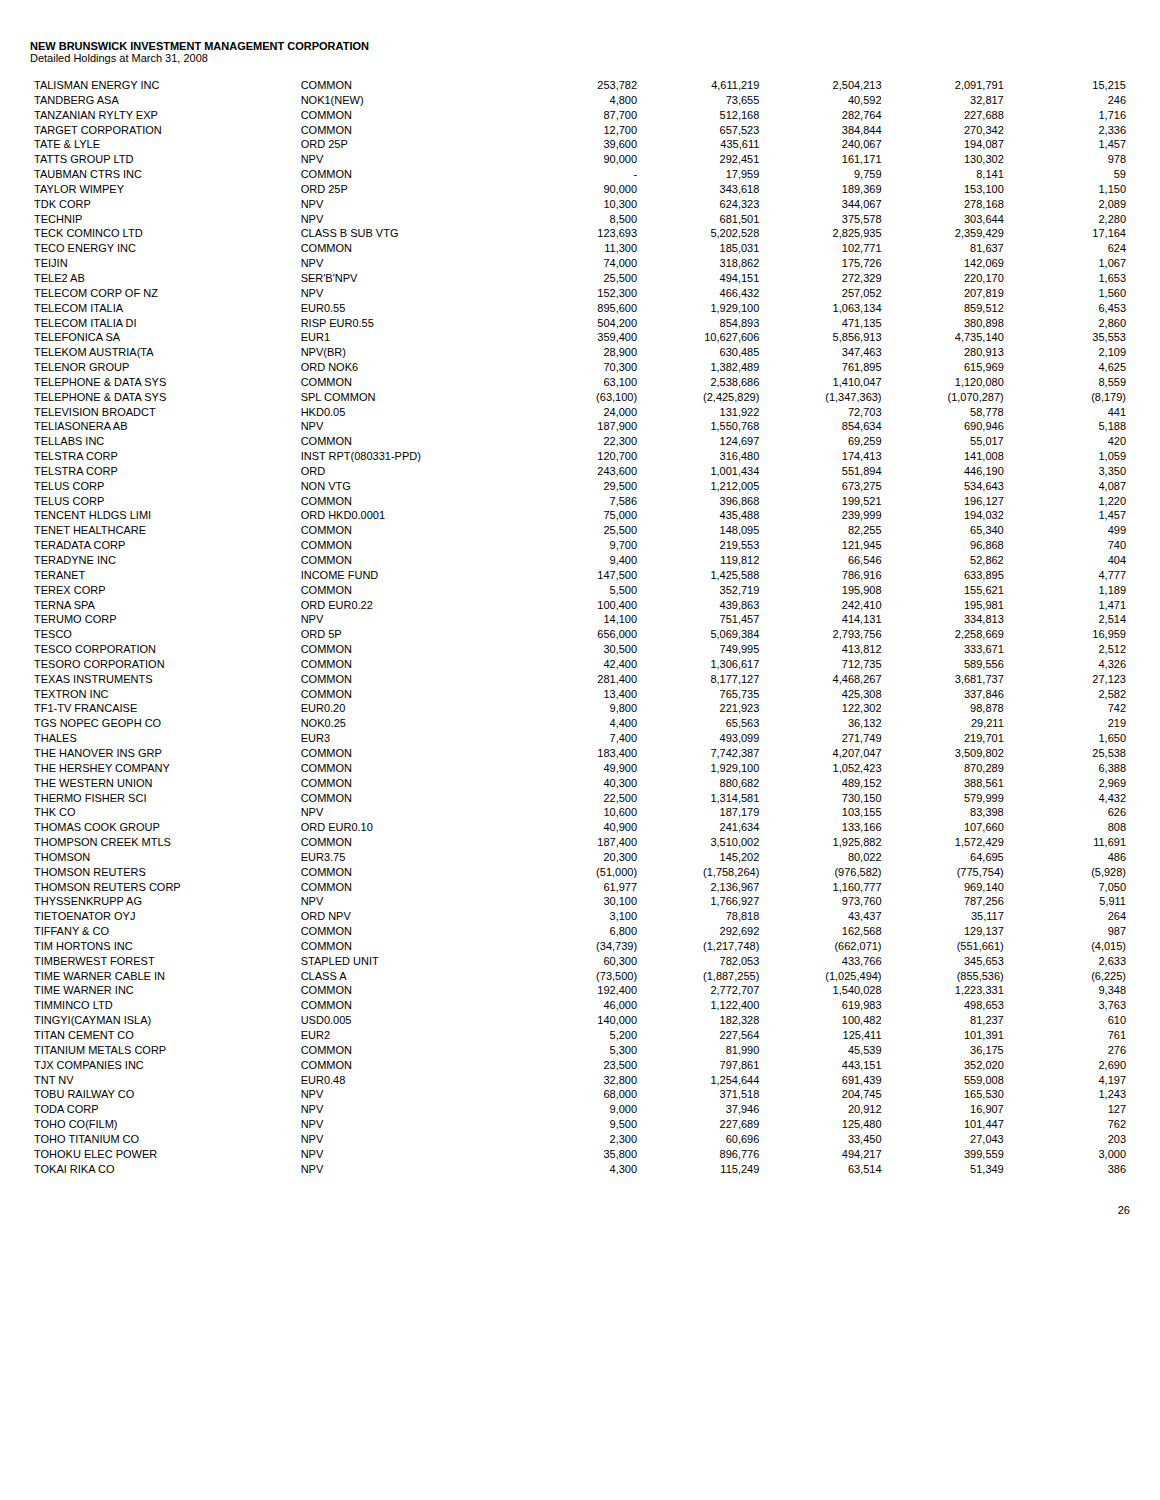New Brunswick Investment Management Corporation
Detailed Holdings at March 31, 2008
| TALISMAN ENERGY INC | COMMON | 253,782 | 4,611,219 | 2,504,213 | 2,091,791 | 15,215 |
| TANDBERG ASA | NOK1(NEW) | 4,800 | 73,655 | 40,592 | 32,817 | 246 |
| TANZANIAN RYLTY EXP | COMMON | 87,700 | 512,168 | 282,764 | 227,688 | 1,716 |
| TARGET CORPORATION | COMMON | 12,700 | 657,523 | 384,844 | 270,342 | 2,336 |
| TATE & LYLE | ORD 25P | 39,600 | 435,611 | 240,067 | 194,087 | 1,457 |
| TATTS GROUP LTD | NPV | 90,000 | 292,451 | 161,171 | 130,302 | 978 |
| TAUBMAN CTRS INC | COMMON | - | 17,959 | 9,759 | 8,141 | 59 |
| TAYLOR WIMPEY | ORD 25P | 90,000 | 343,618 | 189,369 | 153,100 | 1,150 |
| TDK CORP | NPV | 10,300 | 624,323 | 344,067 | 278,168 | 2,089 |
| TECHNIP | NPV | 8,500 | 681,501 | 375,578 | 303,644 | 2,280 |
| TECK COMINCO LTD | CLASS B SUB VTG | 123,693 | 5,202,528 | 2,825,935 | 2,359,429 | 17,164 |
| TECO ENERGY INC | COMMON | 11,300 | 185,031 | 102,771 | 81,637 | 624 |
| TEIJIN | NPV | 74,000 | 318,862 | 175,726 | 142,069 | 1,067 |
| TELE2 AB | SER'B'NPV | 25,500 | 494,151 | 272,329 | 220,170 | 1,653 |
| TELECOM CORP OF NZ | NPV | 152,300 | 466,432 | 257,052 | 207,819 | 1,560 |
| TELECOM ITALIA | EUR0.55 | 895,600 | 1,929,100 | 1,063,134 | 859,512 | 6,453 |
| TELECOM ITALIA DI | RISP EUR0.55 | 504,200 | 854,893 | 471,135 | 380,898 | 2,860 |
| TELEFONICA SA | EUR1 | 359,400 | 10,627,606 | 5,856,913 | 4,735,140 | 35,553 |
| TELEKOM AUSTRIA(TA | NPV(BR) | 28,900 | 630,485 | 347,463 | 280,913 | 2,109 |
| TELENOR GROUP | ORD NOK6 | 70,300 | 1,382,489 | 761,895 | 615,969 | 4,625 |
| TELEPHONE & DATA SYS | COMMON | 63,100 | 2,538,686 | 1,410,047 | 1,120,080 | 8,559 |
| TELEPHONE & DATA SYS | SPL COMMON | (63,100) | (2,425,829) | (1,347,363) | (1,070,287) | (8,179) |
| TELEVISION BROADCT | HKD0.05 | 24,000 | 131,922 | 72,703 | 58,778 | 441 |
| TELIASONERA AB | NPV | 187,900 | 1,550,768 | 854,634 | 690,946 | 5,188 |
| TELLABS INC | COMMON | 22,300 | 124,697 | 69,259 | 55,017 | 420 |
| TELSTRA CORP | INST RPT(080331-PPD) | 120,700 | 316,480 | 174,413 | 141,008 | 1,059 |
| TELSTRA CORP | ORD | 243,600 | 1,001,434 | 551,894 | 446,190 | 3,350 |
| TELUS CORP | NON VTG | 29,500 | 1,212,005 | 673,275 | 534,643 | 4,087 |
| TELUS CORP | COMMON | 7,586 | 396,868 | 199,521 | 196,127 | 1,220 |
| TENCENT HLDGS LIMI | ORD HKD0.0001 | 75,000 | 435,488 | 239,999 | 194,032 | 1,457 |
| TENET HEALTHCARE | COMMON | 25,500 | 148,095 | 82,255 | 65,340 | 499 |
| TERADATA CORP | COMMON | 9,700 | 219,553 | 121,945 | 96,868 | 740 |
| TERADYNE INC | COMMON | 9,400 | 119,812 | 66,546 | 52,862 | 404 |
| TERANET | INCOME FUND | 147,500 | 1,425,588 | 786,916 | 633,895 | 4,777 |
| TEREX CORP | COMMON | 5,500 | 352,719 | 195,908 | 155,621 | 1,189 |
| TERNA SPA | ORD EUR0.22 | 100,400 | 439,863 | 242,410 | 195,981 | 1,471 |
| TERUMO CORP | NPV | 14,100 | 751,457 | 414,131 | 334,813 | 2,514 |
| TESCO | ORD 5P | 656,000 | 5,069,384 | 2,793,756 | 2,258,669 | 16,959 |
| TESCO CORPORATION | COMMON | 30,500 | 749,995 | 413,812 | 333,671 | 2,512 |
| TESORO CORPORATION | COMMON | 42,400 | 1,306,617 | 712,735 | 589,556 | 4,326 |
| TEXAS INSTRUMENTS | COMMON | 281,400 | 8,177,127 | 4,468,267 | 3,681,737 | 27,123 |
| TEXTRON INC | COMMON | 13,400 | 765,735 | 425,308 | 337,846 | 2,582 |
| TF1-TV FRANCAISE | EUR0.20 | 9,800 | 221,923 | 122,302 | 98,878 | 742 |
| TGS NOPEC GEOPH CO | NOK0.25 | 4,400 | 65,563 | 36,132 | 29,211 | 219 |
| THALES | EUR3 | 7,400 | 493,099 | 271,749 | 219,701 | 1,650 |
| THE HANOVER INS GRP | COMMON | 183,400 | 7,742,387 | 4,207,047 | 3,509,802 | 25,538 |
| THE HERSHEY COMPANY | COMMON | 49,900 | 1,929,100 | 1,052,423 | 870,289 | 6,388 |
| THE WESTERN UNION | COMMON | 40,300 | 880,682 | 489,152 | 388,561 | 2,969 |
| THERMO FISHER SCI | COMMON | 22,500 | 1,314,581 | 730,150 | 579,999 | 4,432 |
| THK CO | NPV | 10,600 | 187,179 | 103,155 | 83,398 | 626 |
| THOMAS COOK GROUP | ORD EUR0.10 | 40,900 | 241,634 | 133,166 | 107,660 | 808 |
| THOMPSON CREEK MTLS | COMMON | 187,400 | 3,510,002 | 1,925,882 | 1,572,429 | 11,691 |
| THOMSON | EUR3.75 | 20,300 | 145,202 | 80,022 | 64,695 | 486 |
| THOMSON REUTERS | COMMON | (51,000) | (1,758,264) | (976,582) | (775,754) | (5,928) |
| THOMSON REUTERS CORP | COMMON | 61,977 | 2,136,967 | 1,160,777 | 969,140 | 7,050 |
| THYSSENKRUPP AG | NPV | 30,100 | 1,766,927 | 973,760 | 787,256 | 5,911 |
| TIETOENATOR OYJ | ORD NPV | 3,100 | 78,818 | 43,437 | 35,117 | 264 |
| TIFFANY & CO | COMMON | 6,800 | 292,692 | 162,568 | 129,137 | 987 |
| TIM HORTONS INC | COMMON | (34,739) | (1,217,748) | (662,071) | (551,661) | (4,015) |
| TIMBERWEST FOREST | STAPLED UNIT | 60,300 | 782,053 | 433,766 | 345,653 | 2,633 |
| TIME WARNER CABLE IN | CLASS A | (73,500) | (1,887,255) | (1,025,494) | (855,536) | (6,225) |
| TIME WARNER INC | COMMON | 192,400 | 2,772,707 | 1,540,028 | 1,223,331 | 9,348 |
| TIMMINCO LTD | COMMON | 46,000 | 1,122,400 | 619,983 | 498,653 | 3,763 |
| TINGYI(CAYMAN ISLA) | USD0.005 | 140,000 | 182,328 | 100,482 | 81,237 | 610 |
| TITAN CEMENT CO | EUR2 | 5,200 | 227,564 | 125,411 | 101,391 | 761 |
| TITANIUM METALS CORP | COMMON | 5,300 | 81,990 | 45,539 | 36,175 | 276 |
| TJX COMPANIES INC | COMMON | 23,500 | 797,861 | 443,151 | 352,020 | 2,690 |
| TNT NV | EUR0.48 | 32,800 | 1,254,644 | 691,439 | 559,008 | 4,197 |
| TOBU RAILWAY CO | NPV | 68,000 | 371,518 | 204,745 | 165,530 | 1,243 |
| TODA CORP | NPV | 9,000 | 37,946 | 20,912 | 16,907 | 127 |
| TOHO CO(FILM) | NPV | 9,500 | 227,689 | 125,480 | 101,447 | 762 |
| TOHO TITANIUM CO | NPV | 2,300 | 60,696 | 33,450 | 27,043 | 203 |
| TOHOKU ELEC POWER | NPV | 35,800 | 896,776 | 494,217 | 399,559 | 3,000 |
| TOKAI RIKA CO | NPV | 4,300 | 115,249 | 63,514 | 51,349 | 386 |
26